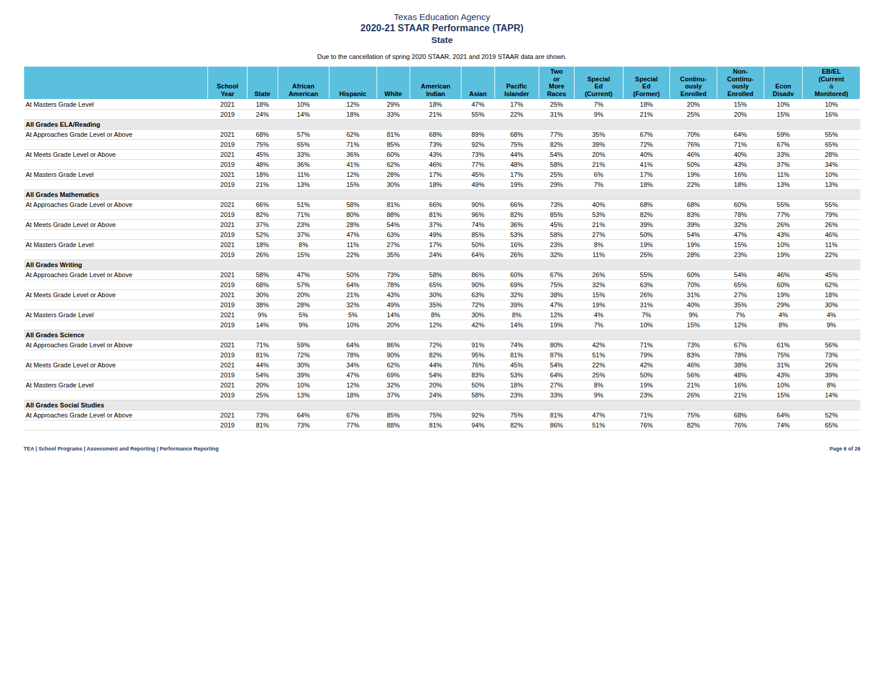Texas Education Agency
2020-21 STAAR Performance (TAPR)
State
Due to the cancellation of spring 2020 STAAR, 2021 and 2019 STAAR data are shown.
| | School Year | State | African American | Hispanic | White | American Indian | Asian | Pacific Islander | Two or More Races | Special Ed (Current) | Special Ed (Former) | Continu- ously Enrolled | Non- Continu- ously Enrolled | Econ Disadv | EB/EL (Current & Monitored) |
| --- | --- | --- | --- | --- | --- | --- | --- | --- | --- | --- | --- | --- | --- | --- | --- |
| At Masters Grade Level | 2021 | 18% | 10% | 12% | 29% | 18% | 47% | 17% | 25% | 7% | 18% | 20% | 15% | 10% | 10% |
| | 2019 | 24% | 14% | 18% | 33% | 21% | 55% | 22% | 31% | 9% | 21% | 25% | 20% | 15% | 16% |
| All Grades ELA/Reading |
| At Approaches Grade Level or Above | 2021 | 68% | 57% | 62% | 81% | 68% | 89% | 68% | 77% | 35% | 67% | 70% | 64% | 59% | 55% |
| | 2019 | 75% | 65% | 71% | 85% | 73% | 92% | 75% | 82% | 39% | 72% | 76% | 71% | 67% | 65% |
| At Meets Grade Level or Above | 2021 | 45% | 33% | 36% | 60% | 43% | 73% | 44% | 54% | 20% | 40% | 46% | 40% | 33% | 28% |
| | 2019 | 48% | 36% | 41% | 62% | 46% | 77% | 48% | 58% | 21% | 41% | 50% | 43% | 37% | 34% |
| At Masters Grade Level | 2021 | 18% | 11% | 12% | 28% | 17% | 45% | 17% | 25% | 6% | 17% | 19% | 16% | 11% | 10% |
| | 2019 | 21% | 13% | 15% | 30% | 18% | 49% | 19% | 29% | 7% | 18% | 22% | 18% | 13% | 13% |
| All Grades Mathematics |
| At Approaches Grade Level or Above | 2021 | 66% | 51% | 58% | 81% | 66% | 90% | 66% | 73% | 40% | 68% | 68% | 60% | 55% | 55% |
| | 2019 | 82% | 71% | 80% | 88% | 81% | 96% | 82% | 85% | 53% | 82% | 83% | 78% | 77% | 79% |
| At Meets Grade Level or Above | 2021 | 37% | 23% | 28% | 54% | 37% | 74% | 36% | 45% | 21% | 39% | 39% | 32% | 26% | 26% |
| | 2019 | 52% | 37% | 47% | 63% | 49% | 85% | 53% | 58% | 27% | 50% | 54% | 47% | 43% | 46% |
| At Masters Grade Level | 2021 | 18% | 8% | 11% | 27% | 17% | 50% | 16% | 23% | 8% | 19% | 19% | 15% | 10% | 11% |
| | 2019 | 26% | 15% | 22% | 35% | 24% | 64% | 26% | 32% | 11% | 25% | 28% | 23% | 19% | 22% |
| All Grades Writing |
| At Approaches Grade Level or Above | 2021 | 58% | 47% | 50% | 73% | 58% | 86% | 60% | 67% | 26% | 55% | 60% | 54% | 46% | 45% |
| | 2019 | 68% | 57% | 64% | 78% | 65% | 90% | 69% | 75% | 32% | 63% | 70% | 65% | 60% | 62% |
| At Meets Grade Level or Above | 2021 | 30% | 20% | 21% | 43% | 30% | 63% | 32% | 38% | 15% | 26% | 31% | 27% | 19% | 18% |
| | 2019 | 38% | 28% | 32% | 49% | 35% | 72% | 39% | 47% | 19% | 31% | 40% | 35% | 29% | 30% |
| At Masters Grade Level | 2021 | 9% | 5% | 5% | 14% | 8% | 30% | 8% | 12% | 4% | 7% | 9% | 7% | 4% | 4% |
| | 2019 | 14% | 9% | 10% | 20% | 12% | 42% | 14% | 19% | 7% | 10% | 15% | 12% | 8% | 9% |
| All Grades Science |
| At Approaches Grade Level or Above | 2021 | 71% | 59% | 64% | 86% | 72% | 91% | 74% | 80% | 42% | 71% | 73% | 67% | 61% | 56% |
| | 2019 | 81% | 72% | 78% | 90% | 82% | 95% | 81% | 87% | 51% | 79% | 83% | 78% | 75% | 73% |
| At Meets Grade Level or Above | 2021 | 44% | 30% | 34% | 62% | 44% | 76% | 45% | 54% | 22% | 42% | 46% | 38% | 31% | 26% |
| | 2019 | 54% | 39% | 47% | 69% | 54% | 83% | 53% | 64% | 25% | 50% | 56% | 48% | 43% | 39% |
| At Masters Grade Level | 2021 | 20% | 10% | 12% | 32% | 20% | 50% | 18% | 27% | 8% | 19% | 21% | 16% | 10% | 8% |
| | 2019 | 25% | 13% | 18% | 37% | 24% | 58% | 23% | 33% | 9% | 23% | 26% | 21% | 15% | 14% |
| All Grades Social Studies |
| At Approaches Grade Level or Above | 2021 | 73% | 64% | 67% | 85% | 75% | 92% | 75% | 81% | 47% | 71% | 75% | 68% | 64% | 52% |
| | 2019 | 81% | 73% | 77% | 88% | 81% | 94% | 82% | 86% | 51% | 76% | 82% | 76% | 74% | 65% |
TEA | School Programs | Assessment and Reporting | Performance Reporting
Page 6 of 26